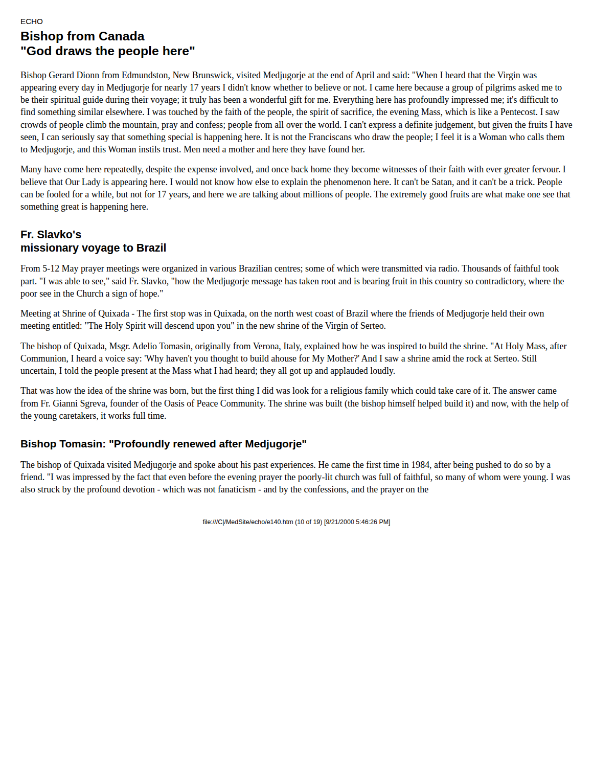ECHO
Bishop from Canada
"God draws the people here"
Bishop Gerard Dionn from Edmundston, New Brunswick, visited Medjugorje at the end of April and said: "When I heard that the Virgin was appearing every day in Medjugorje for nearly 17 years I didn't know whether to believe or not. I came here because a group of pilgrims asked me to be their spiritual guide during their voyage; it truly has been a wonderful gift for me. Everything here has profoundly impressed me; it's difficult to find something similar elsewhere. I was touched by the faith of the people, the spirit of sacrifice, the evening Mass, which is like a Pentecost. I saw crowds of people climb the mountain, pray and confess; people from all over the world. I can't express a definite judgement, but given the fruits I have seen, I can seriously say that something special is happening here. It is not the Franciscans who draw the people; I feel it is a Woman who calls them to Medjugorje, and this Woman instils trust. Men need a mother and here they have found her.
Many have come here repeatedly, despite the expense involved, and once back home they become witnesses of their faith with ever greater fervour. I believe that Our Lady is appearing here. I would not know how else to explain the phenomenon here. It can't be Satan, and it can't be a trick. People can be fooled for a while, but not for 17 years, and here we are talking about millions of people. The extremely good fruits are what make one see that something great is happening here.
Fr. Slavko's
missionary voyage to Brazil
From 5-12 May prayer meetings were organized in various Brazilian centres; some of which were transmitted via radio. Thousands of faithful took part. "I was able to see," said Fr. Slavko, "how the Medjugorje message has taken root and is bearing fruit in this country so contradictory, where the poor see in the Church a sign of hope."
Meeting at Shrine of Quixada - The first stop was in Quixada, on the north west coast of Brazil where the friends of Medjugorje held their own meeting entitled: "The Holy Spirit will descend upon you" in the new shrine of the Virgin of Serteo.
The bishop of Quixada, Msgr. Adelio Tomasin, originally from Verona, Italy, explained how he was inspired to build the shrine. "At Holy Mass, after Communion, I heard a voice say: 'Why haven't you thought to build ahouse for My Mother?' And I saw a shrine amid the rock at Serteo. Still uncertain, I told the people present at the Mass what I had heard; they all got up and applauded loudly.
That was how the idea of the shrine was born, but the first thing I did was look for a religious family which could take care of it. The answer came from Fr. Gianni Sgreva, founder of the Oasis of Peace Community. The shrine was built (the bishop himself helped build it) and now, with the help of the young caretakers, it works full time.
Bishop Tomasin: "Profoundly renewed after Medjugorje"
The bishop of Quixada visited Medjugorje and spoke about his past experiences. He came the first time in 1984, after being pushed to do so by a friend. "I was impressed by the fact that even before the evening prayer the poorly-lit church was full of faithful, so many of whom were young. I was also struck by the profound devotion - which was not fanaticism - and by the confessions, and the prayer on the
file:///C|/MedSite/echo/e140.htm (10 of 19) [9/21/2000 5:46:26 PM]